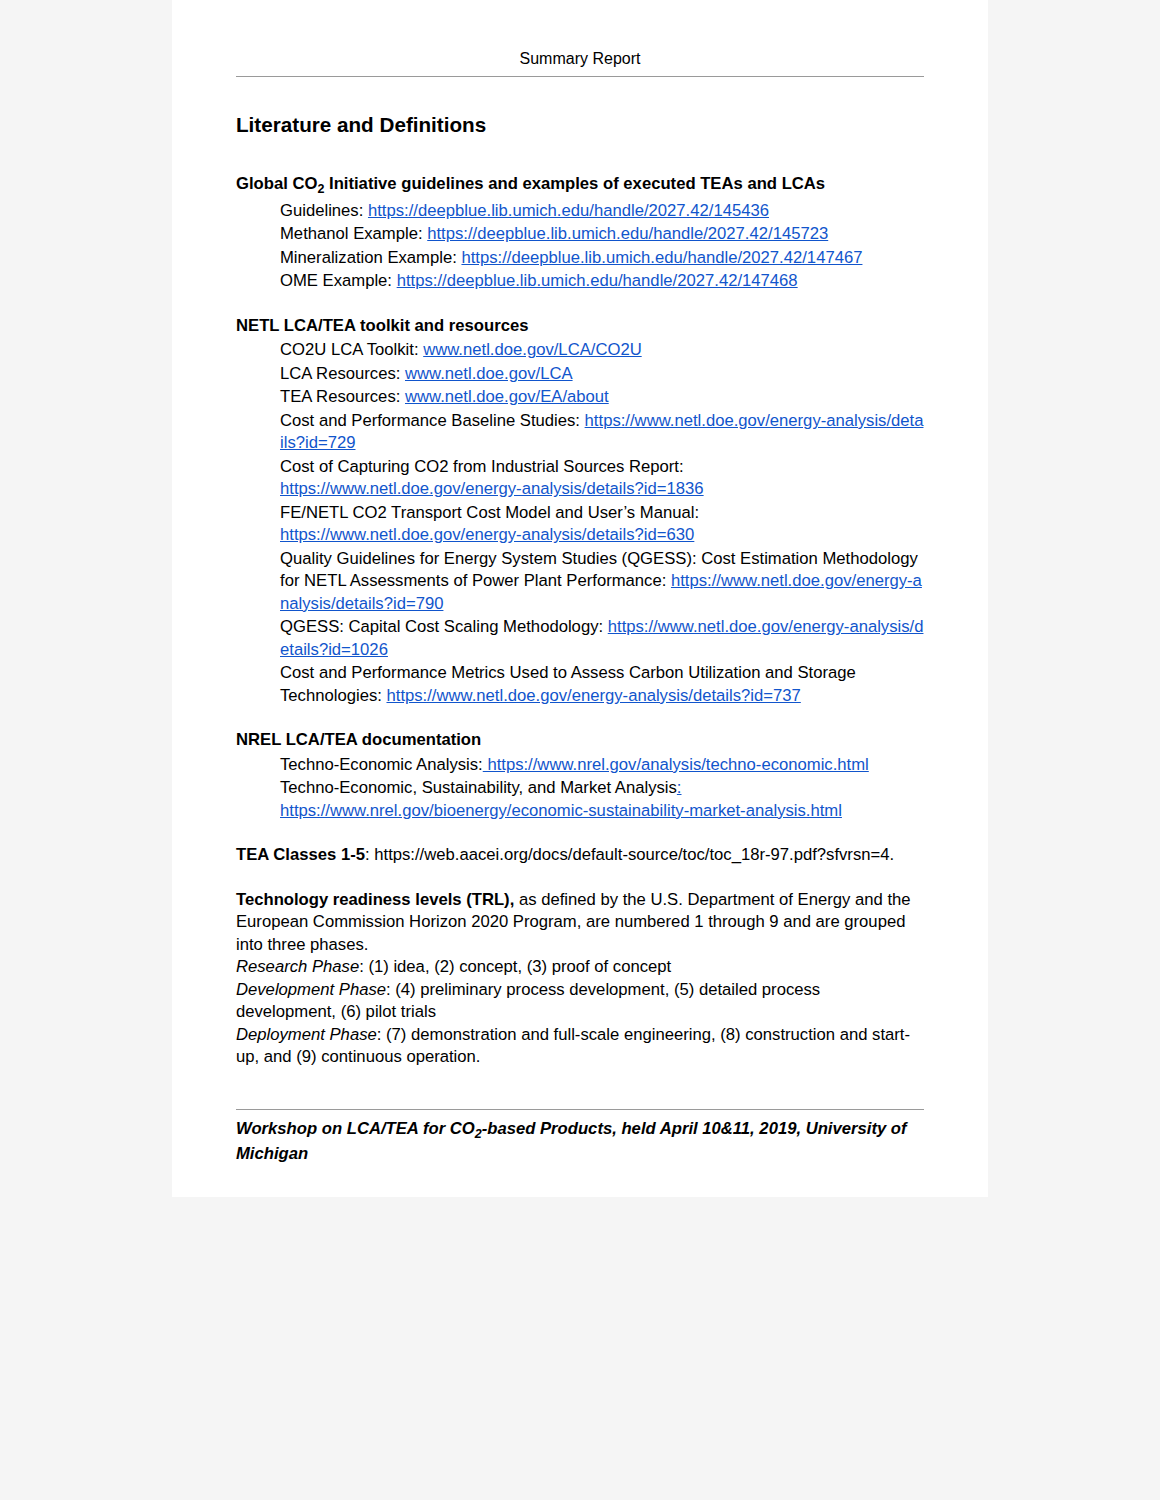Summary Report
Literature and Definitions
Global CO2 Initiative guidelines and examples of executed TEAs and LCAs
Guidelines: https://deepblue.lib.umich.edu/handle/2027.42/145436
Methanol Example: https://deepblue.lib.umich.edu/handle/2027.42/145723
Mineralization Example: https://deepblue.lib.umich.edu/handle/2027.42/147467
OME Example: https://deepblue.lib.umich.edu/handle/2027.42/147468
NETL LCA/TEA toolkit and resources
CO2U LCA Toolkit: www.netl.doe.gov/LCA/CO2U
LCA Resources: www.netl.doe.gov/LCA
TEA Resources: www.netl.doe.gov/EA/about
Cost and Performance Baseline Studies: https://www.netl.doe.gov/energy-analysis/details?id=729
Cost of Capturing CO2 from Industrial Sources Report:
https://www.netl.doe.gov/energy-analysis/details?id=1836
FE/NETL CO2 Transport Cost Model and User’s Manual:
https://www.netl.doe.gov/energy-analysis/details?id=630
Quality Guidelines for Energy System Studies (QGESS): Cost Estimation Methodology for NETL Assessments of Power Plant Performance: https://www.netl.doe.gov/energy-analysis/details?id=790
QGESS: Capital Cost Scaling Methodology: https://www.netl.doe.gov/energy-analysis/details?id=1026
Cost and Performance Metrics Used to Assess Carbon Utilization and Storage Technologies: https://www.netl.doe.gov/energy-analysis/details?id=737
NREL LCA/TEA documentation
Techno-Economic Analysis: https://www.nrel.gov/analysis/techno-economic.html
Techno-Economic, Sustainability, and Market Analysis:
https://www.nrel.gov/bioenergy/economic-sustainability-market-analysis.html
TEA Classes 1-5: https://web.aacei.org/docs/default-source/toc/toc_18r-97.pdf?sfvrsn=4.
Technology readiness levels (TRL), as defined by the U.S. Department of Energy and the European Commission Horizon 2020 Program, are numbered 1 through 9 and are grouped into three phases.
Research Phase: (1) idea, (2) concept, (3) proof of concept
Development Phase: (4) preliminary process development, (5) detailed process development, (6) pilot trials
Deployment Phase: (7) demonstration and full-scale engineering, (8) construction and start-up, and (9) continuous operation.
Workshop on LCA/TEA for CO2-based Products, held April 10&11, 2019, University of Michigan